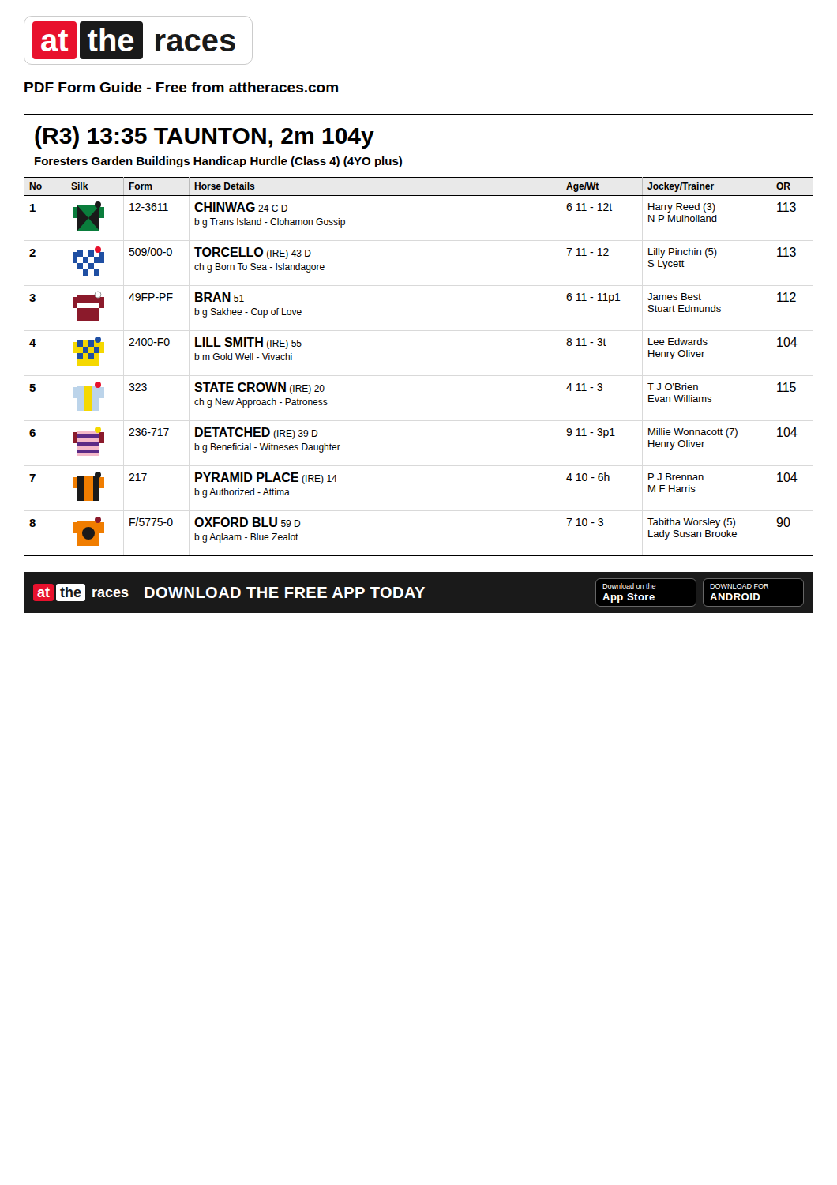at the races
PDF Form Guide - Free from attheraces.com
(R3) 13:35 TAUNTON, 2m 104y
Foresters Garden Buildings Handicap Hurdle (Class 4) (4YO plus)
| No | Silk | Form | Horse Details | Age/Wt | Jockey/Trainer | OR |
| --- | --- | --- | --- | --- | --- | --- |
| 1 | | 12-3611 | CHINWAG 24 C D b g Trans Island - Clohamon Gossip | 6 11 - 12t | Harry Reed (3) N P Mulholland | 113 |
| 2 | | 509/00-0 | TORCELLO (IRE) 43 D ch g Born To Sea - Islandagore | 7 11 - 12 | Lilly Pinchin (5) S Lycett | 113 |
| 3 | | 49FP-PF | BRAN 51 b g Sakhee - Cup of Love | 6 11 - 11p1 | James Best Stuart Edmunds | 112 |
| 4 | | 2400-F0 | LILL SMITH (IRE) 55 b m Gold Well - Vivachi | 8 11 - 3t | Lee Edwards Henry Oliver | 104 |
| 5 | | 323 | STATE CROWN (IRE) 20 ch g New Approach - Patroness | 4 11 - 3 | T J O'Brien Evan Williams | 115 |
| 6 | | 236-717 | DETATCHED (IRE) 39 D b g Beneficial - Witneses Daughter | 9 11 - 3p1 | Millie Wonnacott (7) Henry Oliver | 104 |
| 7 | | 217 | PYRAMID PLACE (IRE) 14 b g Authorized - Attima | 4 10 - 6h | P J Brennan M F Harris | 104 |
| 8 | | F/5775-0 | OXFORD BLU 59 D b g Aqlaam - Blue Zealot | 7 10 - 3 | Tabitha Worsley (5) Lady Susan Brooke | 90 |
at the races
DOWNLOAD THE FREE APP TODAY
Download on theApp Store
DOWNLOAD FORANDROID